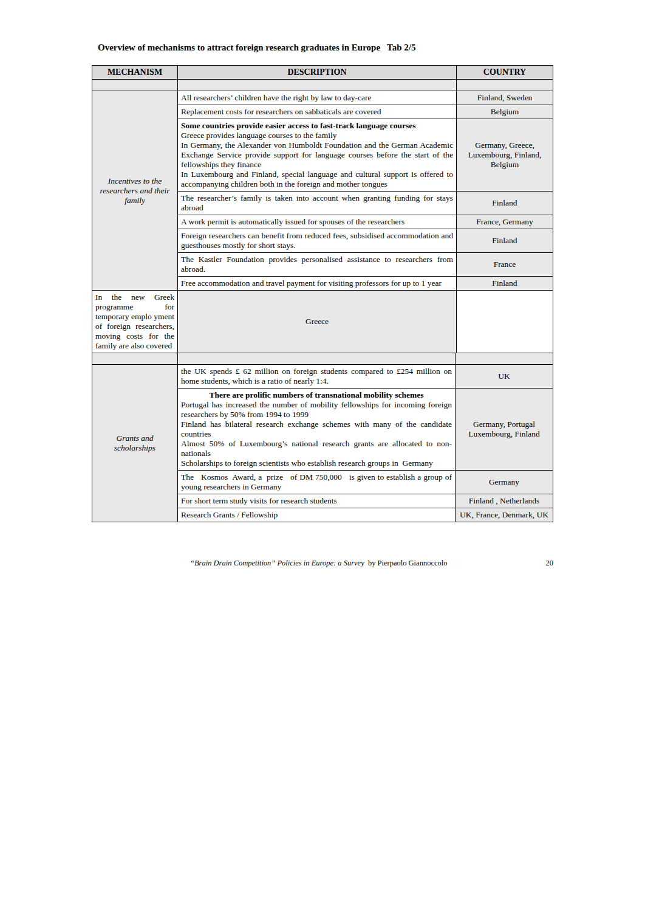Overview of mechanisms to attract foreign research graduates in Europe Tab 2/5
| MECHANISM | DESCRIPTION | COUNTRY |
| --- | --- | --- |
| Incentives to the researchers and their family | All researchers’ children have the right by law to day-care | Finland, Sweden |
| Replacement costs for researchers on sabbaticals are covered | Belgium |
| Some countries provide easier access to fast-track language courses Greece provides language courses to the family In Germany, the Alexander von Humboldt Foundation and the German Academic Exchange Service provide support for language courses before the start of the fellowships they finance In Luxembourg and Finland, special language and cultural support is offered to accompanying children both in the foreign and mother tongues | Germany, Greece, Luxembourg, Finland, Belgium |
| The researcher’s family is taken into account when granting funding for stays abroad | Finland |
| A work permit is automatically issued for spouses of the researchers | France, Germany |
| Foreign researchers can benefit from reduced fees, subsidised accommodation and guesthouses mostly for short stays. | Finland |
| The Kastler Foundation provides personalised assistance to researchers from abroad. | France |
| Free accommodation and travel payment for visiting professors for up to 1 year | Finland |
| In the new Greek programme for temporary emplo yment of foreign researchers, moving costs for the family are also covered | Greece | |
| Grants and scholarships | the UK spends £ 62 million on foreign students compared to £254 million on home students, which is a ratio of nearly 1:4. | UK |
| There are prolific numbers of transnational mobility schemes Portugal has increased the number of mobility fellowships for incoming foreign researchers by 50% from 1994 to 1999 Finland has bilateral research exchange schemes with many of the candidate countries Almost 50% of Luxembourg’s national research grants are allocated to non-nationals Scholarships to foreign scientists who establish research groups in Germany | Germany, Portugal Luxembourg, Finland |
| The Kosmos Award, a prize of DM 750,000 is given to establish a group of young researchers in Germany | Germany |
| For short term study visits for research students | Finland , Netherlands |
| Research Grants / Fellowship | UK, France, Denmark, UK |
20 “Brain Drain Competition” Policies in Europe: a Survey by Pierpaolo Giannoccolo